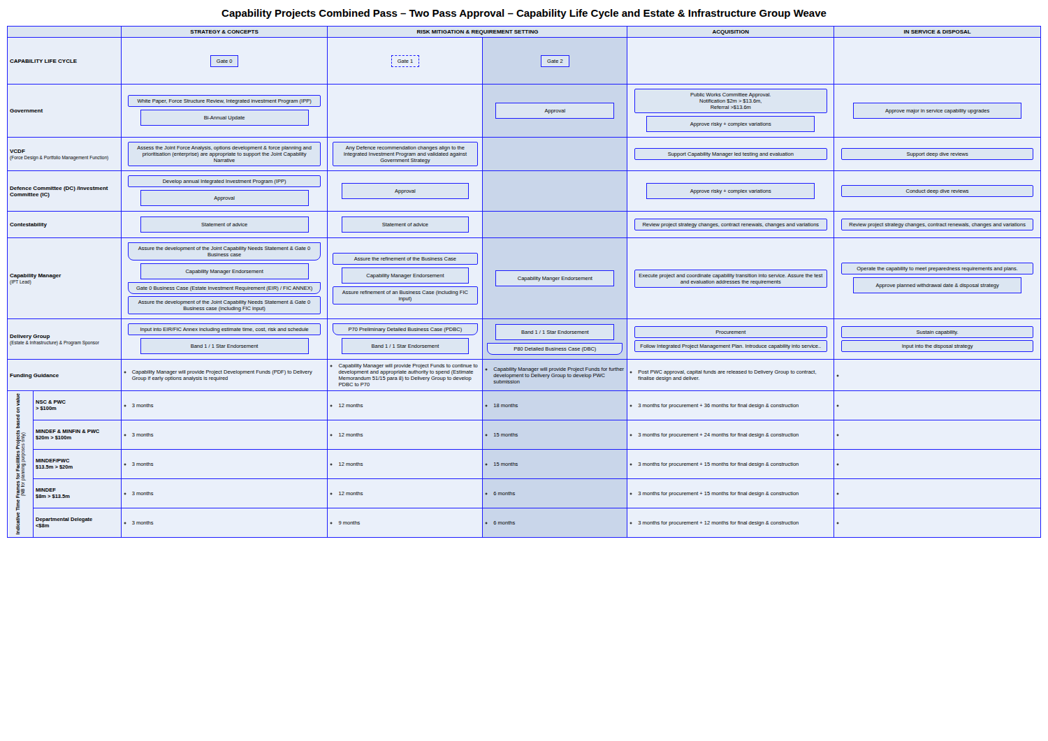Capability Projects Combined Pass – Two Pass Approval – Capability Life Cycle and Estate & Infrastructure Group Weave
| | STRATEGY & CONCEPTS | RISK MITIGATION & REQUIREMENT SETTING | ACQUISITION | IN SERVICE & DISPOSAL |
| --- | --- | --- | --- | --- |
| CAPABILITY LIFE CYCLE | Gate 0 | Gate 1 | Gate 2 | | |
| Government | White Paper, Force Structure Review, Integrated investment Program (IPP) Bi-Annual Update | | Approval | Public Works Committee Approval. Notification $2m > $13.6m, Referral >$13.6m Approve risky + complex variations | Approve major in service capability upgrades |
| VCDF (Force Design & Portfolio Management Function) | Assess the Joint Force Analysis, options development & force planning and prioritisation (enterprise) are appropriate to support the Joint Capability Narrative | Any Defence recommendation changes align to the Integrated Investment Program and validated against Government Strategy | | Support Capability Manager led testing and evaluation | Support deep dive reviews |
| Defence Committee (DC) /Investment Committee (IC) | Develop annual Integrated Investment Program (IPP) Approval | Approval | | Approve risky + complex variations | Conduct deep dive reviews |
| Contestability | Statement of advice | Statement of advice | | Review project strategy changes, contract renewals, changes and variations | Review project strategy changes, contract renewals, changes and variations |
| Capability Manager (IPT Lead) | Assure the development of the Joint Capability Needs Statement & Gate 0 Business case Capability Manager Endorsement Gate 0 Business Case (Estate Investment Requirement (EIR) / FIC ANNEX) Assure the development of the Joint Capability Needs Statement & Gate 0 Business case (including FIC input) | Assure the refinement of the Business Case Capability Manager Endorsement Assure refinement of an Business Case (including FIC input) | Capability Manger Endorsement | Execute project and coordinate capability transition into service. Assure the test and evaluation addresses the requirements | Operate the capability to meet preparedness requirements and plans. Approve planned withdrawal date & disposal strategy |
| Delivery Group (Estate & Infrastructure) & Program Sponsor | Input into EIR/FIC Annex including estimate time, cost, risk and schedule Band 1 / 1 Star Endorsement | P70 Preliminary Detailed Business Case (PDBC) Band 1 / 1 Star Endorsement | Band 1 / 1 Star Endorsement P80 Detailed Business Case (DBC) | Procurement Follow Integrated Project Management Plan. Introduce capability into service.. | Sustain capability. Input into the disposal strategy |
| Funding Guidance | Capability Manager will provide Project Development Funds (PDF) to Delivery Group if early options analysis is required | Capability Manager will provide Project Funds to continue to development and appropriate authority to spend (Estimate Memorandum 51/15 para 8) to Delivery Group to develop PDBC to P70 | Capability Manager will provide Project Funds for further development to Delivery Group to develop PWC submission | Post PWC approval, capital funds are released to Delivery Group to contract, finalise design and deliver. | |
| Indicative Time Frames for Facilities Projects based on value (NB for planning purposes only) | NSC & PWC > $100m | 3 months | 12 months | 18 months | 3 months for procurement + 36 months for final design & construction | |
| MINDEF & MINFIN & PWC $20m > $100m | 3 months | 12 months | 15 months | 3 months for procurement + 24 months for final design & construction | |
| MINDEF/PWC $13.5m > $20m | 3 months | 12 months | 15 months | 3 months for procurement + 15 months for final design & construction | |
| MINDEF $8m > $13.5m | 3 months | 12 months | 6 months | 3 months for procurement + 15 months for final design & construction | |
| Departmental Delegate <$8m | 3 months | 9 months | 6 months | 3 months for procurement + 12 months for final design & construction | |